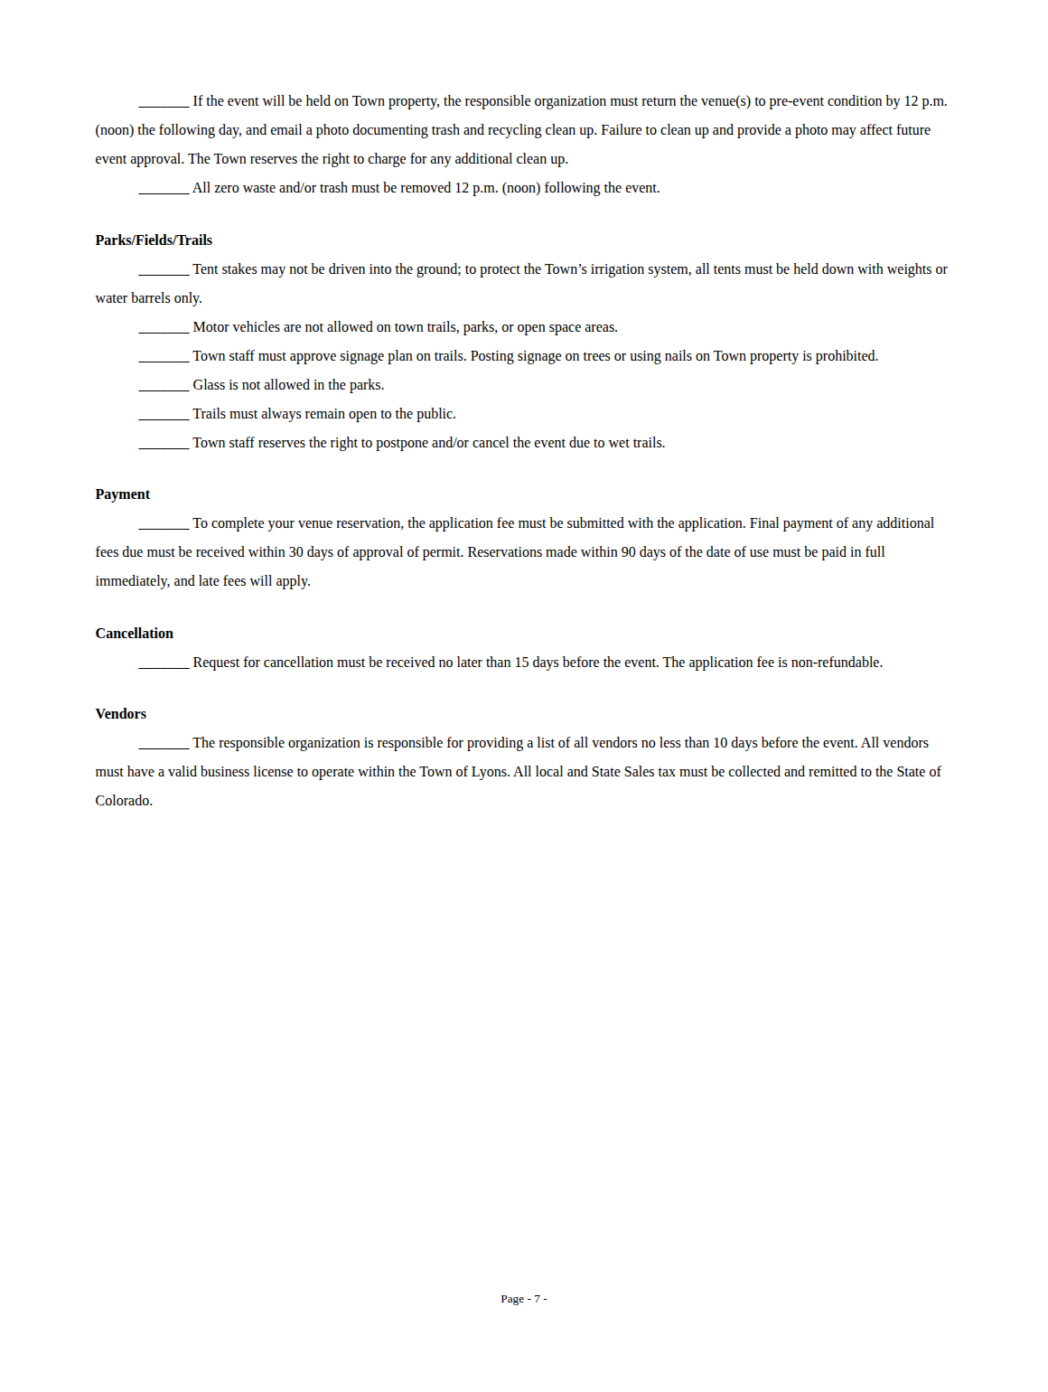_______ If the event will be held on Town property, the responsible organization must return the venue(s) to pre-event condition by 12 p.m. (noon) the following day, and email a photo documenting trash and recycling clean up. Failure to clean up and provide a photo may affect future event approval. The Town reserves the right to charge for any additional clean up.
_______ All zero waste and/or trash must be removed 12 p.m. (noon) following the event.
Parks/Fields/Trails
_______ Tent stakes may not be driven into the ground; to protect the Town’s irrigation system, all tents must be held down with weights or water barrels only.
_______ Motor vehicles are not allowed on town trails, parks, or open space areas.
_______ Town staff must approve signage plan on trails. Posting signage on trees or using nails on Town property is prohibited.
_______ Glass is not allowed in the parks.
_______ Trails must always remain open to the public.
_______ Town staff reserves the right to postpone and/or cancel the event due to wet trails.
Payment
_______ To complete your venue reservation, the application fee must be submitted with the application. Final payment of any additional fees due must be received within 30 days of approval of permit. Reservations made within 90 days of the date of use must be paid in full immediately, and late fees will apply.
Cancellation
_______ Request for cancellation must be received no later than 15 days before the event. The application fee is non-refundable.
Vendors
_______ The responsible organization is responsible for providing a list of all vendors no less than 10 days before the event. All vendors must have a valid business license to operate within the Town of Lyons. All local and State Sales tax must be collected and remitted to the State of Colorado.
Page - 7 -